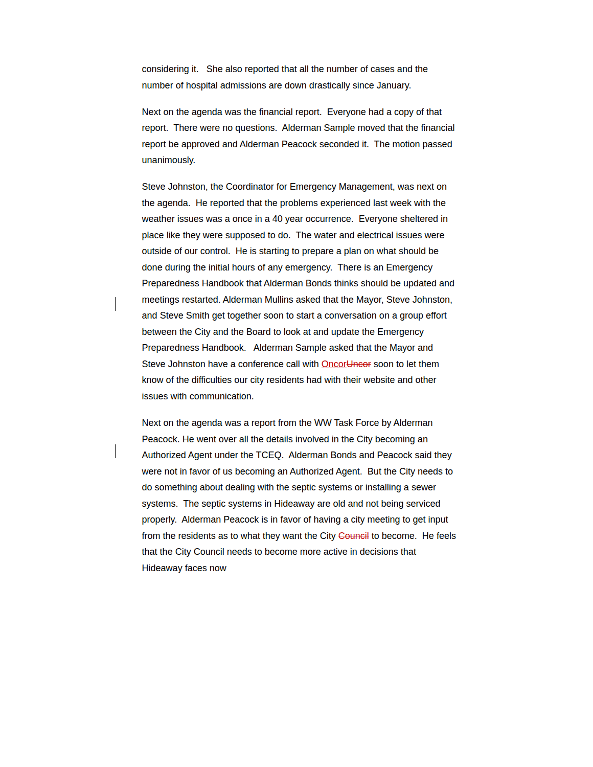considering it. She also reported that all the number of cases and the number of hospital admissions are down drastically since January.
Next on the agenda was the financial report. Everyone had a copy of that report. There were no questions. Alderman Sample moved that the financial report be approved and Alderman Peacock seconded it. The motion passed unanimously.
Steve Johnston, the Coordinator for Emergency Management, was next on the agenda. He reported that the problems experienced last week with the weather issues was a once in a 40 year occurrence. Everyone sheltered in place like they were supposed to do. The water and electrical issues were outside of our control. He is starting to prepare a plan on what should be done during the initial hours of any emergency. There is an Emergency Preparedness Handbook that Alderman Bonds thinks should be updated and meetings restarted. Alderman Mullins asked that the Mayor, Steve Johnston, and Steve Smith get together soon to start a conversation on a group effort between the City and the Board to look at and update the Emergency Preparedness Handbook. Alderman Sample asked that the Mayor and Steve Johnston have a conference call with Oncor Uncor soon to let them know of the difficulties our city residents had with their website and other issues with communication.
Next on the agenda was a report from the WW Task Force by Alderman Peacock. He went over all the details involved in the City becoming an Authorized Agent under the TCEQ. Alderman Bonds and Peacock said they were not in favor of us becoming an Authorized Agent. But the City needs to do something about dealing with the septic systems or installing a sewer systems. The septic systems in Hideaway are old and not being serviced properly. Alderman Peacock is in favor of having a city meeting to get input from the residents as to what they want the City Council to become. He feels that the City Council needs to become more active in decisions that Hideaway faces now